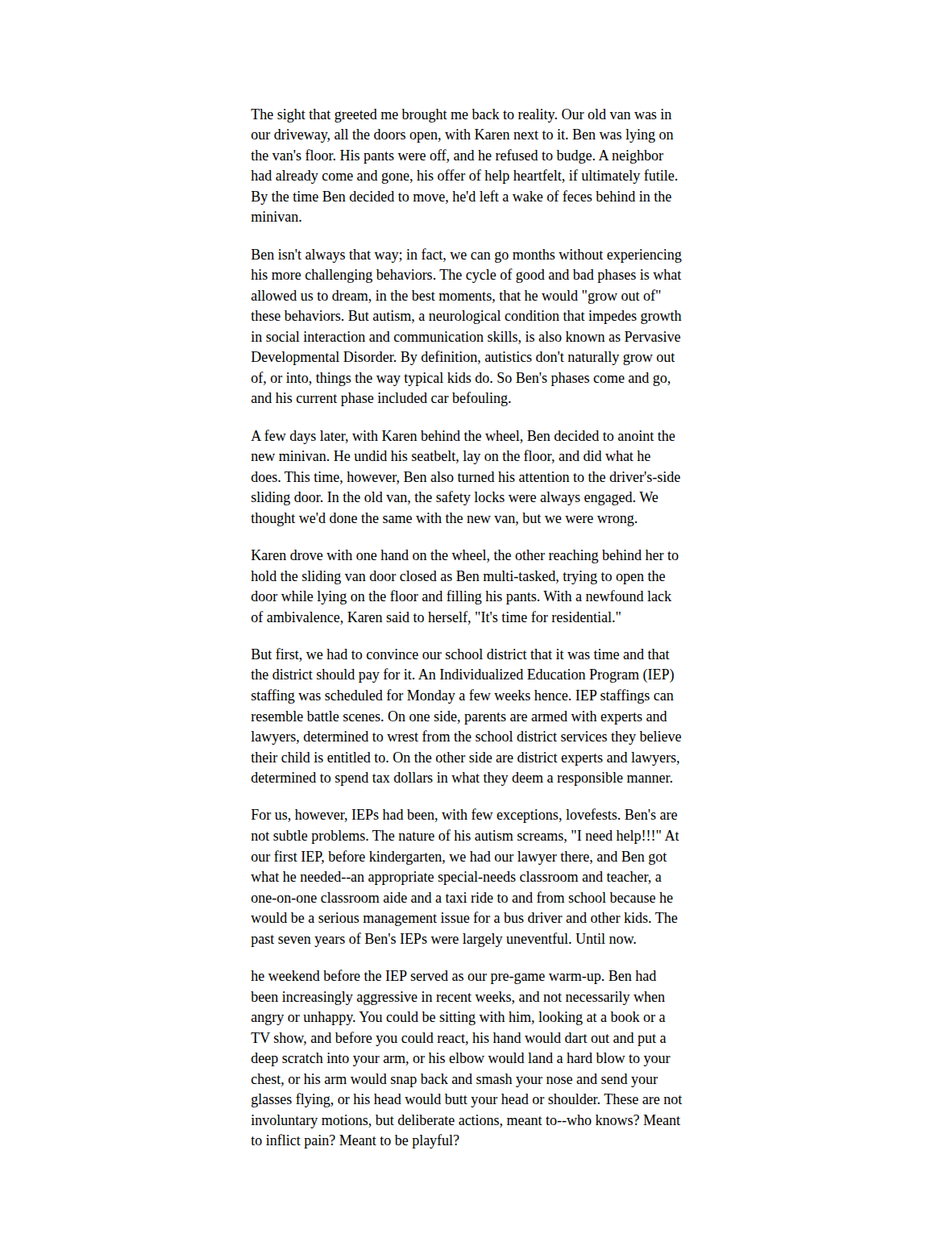The sight that greeted me brought me back to reality. Our old van was in our driveway, all the doors open, with Karen next to it. Ben was lying on the van's floor. His pants were off, and he refused to budge. A neighbor had already come and gone, his offer of help heartfelt, if ultimately futile. By the time Ben decided to move, he'd left a wake of feces behind in the minivan.
Ben isn't always that way; in fact, we can go months without experiencing his more challenging behaviors. The cycle of good and bad phases is what allowed us to dream, in the best moments, that he would "grow out of" these behaviors. But autism, a neurological condition that impedes growth in social interaction and communication skills, is also known as Pervasive Developmental Disorder. By definition, autistics don't naturally grow out of, or into, things the way typical kids do. So Ben's phases come and go, and his current phase included car befouling.
A few days later, with Karen behind the wheel, Ben decided to anoint the new minivan. He undid his seatbelt, lay on the floor, and did what he does. This time, however, Ben also turned his attention to the driver's-side sliding door. In the old van, the safety locks were always engaged. We thought we'd done the same with the new van, but we were wrong.
Karen drove with one hand on the wheel, the other reaching behind her to hold the sliding van door closed as Ben multi-tasked, trying to open the door while lying on the floor and filling his pants. With a newfound lack of ambivalence, Karen said to herself, "It's time for residential."
But first, we had to convince our school district that it was time and that the district should pay for it. An Individualized Education Program (IEP) staffing was scheduled for Monday a few weeks hence. IEP staffings can resemble battle scenes. On one side, parents are armed with experts and lawyers, determined to wrest from the school district services they believe their child is entitled to. On the other side are district experts and lawyers, determined to spend tax dollars in what they deem a responsible manner.
For us, however, IEPs had been, with few exceptions, lovefests. Ben's are not subtle problems. The nature of his autism screams, "I need help!!!" At our first IEP, before kindergarten, we had our lawyer there, and Ben got what he needed--an appropriate special-needs classroom and teacher, a one-on-one classroom aide and a taxi ride to and from school because he would be a serious management issue for a bus driver and other kids. The past seven years of Ben's IEPs were largely uneventful. Until now.
he weekend before the IEP served as our pre-game warm-up. Ben had been increasingly aggressive in recent weeks, and not necessarily when angry or unhappy. You could be sitting with him, looking at a book or a TV show, and before you could react, his hand would dart out and put a deep scratch into your arm, or his elbow would land a hard blow to your chest, or his arm would snap back and smash your nose and send your glasses flying, or his head would butt your head or shoulder. These are not involuntary motions, but deliberate actions, meant to--who knows? Meant to inflict pain? Meant to be playful?